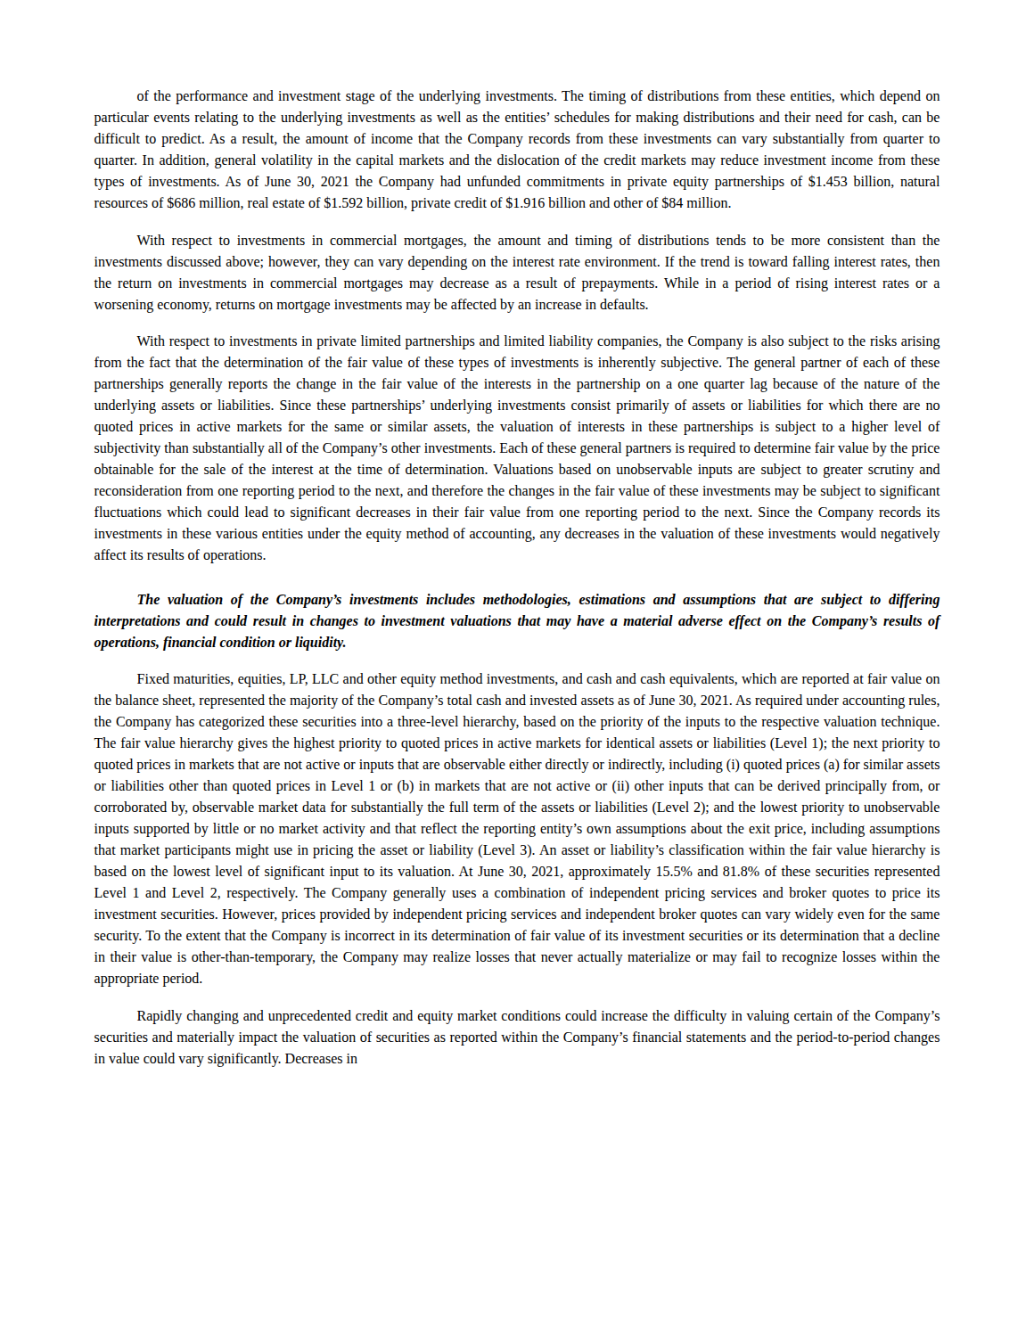of the performance and investment stage of the underlying investments. The timing of distributions from these entities, which depend on particular events relating to the underlying investments as well as the entities’ schedules for making distributions and their need for cash, can be difficult to predict. As a result, the amount of income that the Company records from these investments can vary substantially from quarter to quarter. In addition, general volatility in the capital markets and the dislocation of the credit markets may reduce investment income from these types of investments. As of June 30, 2021 the Company had unfunded commitments in private equity partnerships of $1.453 billion, natural resources of $686 million, real estate of $1.592 billion, private credit of $1.916 billion and other of $84 million.
With respect to investments in commercial mortgages, the amount and timing of distributions tends to be more consistent than the investments discussed above; however, they can vary depending on the interest rate environment. If the trend is toward falling interest rates, then the return on investments in commercial mortgages may decrease as a result of prepayments. While in a period of rising interest rates or a worsening economy, returns on mortgage investments may be affected by an increase in defaults.
With respect to investments in private limited partnerships and limited liability companies, the Company is also subject to the risks arising from the fact that the determination of the fair value of these types of investments is inherently subjective. The general partner of each of these partnerships generally reports the change in the fair value of the interests in the partnership on a one quarter lag because of the nature of the underlying assets or liabilities. Since these partnerships’ underlying investments consist primarily of assets or liabilities for which there are no quoted prices in active markets for the same or similar assets, the valuation of interests in these partnerships is subject to a higher level of subjectivity than substantially all of the Company’s other investments. Each of these general partners is required to determine fair value by the price obtainable for the sale of the interest at the time of determination. Valuations based on unobservable inputs are subject to greater scrutiny and reconsideration from one reporting period to the next, and therefore the changes in the fair value of these investments may be subject to significant fluctuations which could lead to significant decreases in their fair value from one reporting period to the next. Since the Company records its investments in these various entities under the equity method of accounting, any decreases in the valuation of these investments would negatively affect its results of operations.
The valuation of the Company’s investments includes methodologies, estimations and assumptions that are subject to differing interpretations and could result in changes to investment valuations that may have a material adverse effect on the Company’s results of operations, financial condition or liquidity.
Fixed maturities, equities, LP, LLC and other equity method investments, and cash and cash equivalents, which are reported at fair value on the balance sheet, represented the majority of the Company’s total cash and invested assets as of June 30, 2021. As required under accounting rules, the Company has categorized these securities into a three-level hierarchy, based on the priority of the inputs to the respective valuation technique. The fair value hierarchy gives the highest priority to quoted prices in active markets for identical assets or liabilities (Level 1); the next priority to quoted prices in markets that are not active or inputs that are observable either directly or indirectly, including (i) quoted prices (a) for similar assets or liabilities other than quoted prices in Level 1 or (b) in markets that are not active or (ii) other inputs that can be derived principally from, or corroborated by, observable market data for substantially the full term of the assets or liabilities (Level 2); and the lowest priority to unobservable inputs supported by little or no market activity and that reflect the reporting entity’s own assumptions about the exit price, including assumptions that market participants might use in pricing the asset or liability (Level 3). An asset or liability’s classification within the fair value hierarchy is based on the lowest level of significant input to its valuation. At June 30, 2021, approximately 15.5% and 81.8% of these securities represented Level 1 and Level 2, respectively. The Company generally uses a combination of independent pricing services and broker quotes to price its investment securities. However, prices provided by independent pricing services and independent broker quotes can vary widely even for the same security. To the extent that the Company is incorrect in its determination of fair value of its investment securities or its determination that a decline in their value is other-than-temporary, the Company may realize losses that never actually materialize or may fail to recognize losses within the appropriate period.
Rapidly changing and unprecedented credit and equity market conditions could increase the difficulty in valuing certain of the Company’s securities and materially impact the valuation of securities as reported within the Company’s financial statements and the period-to-period changes in value could vary significantly. Decreases in